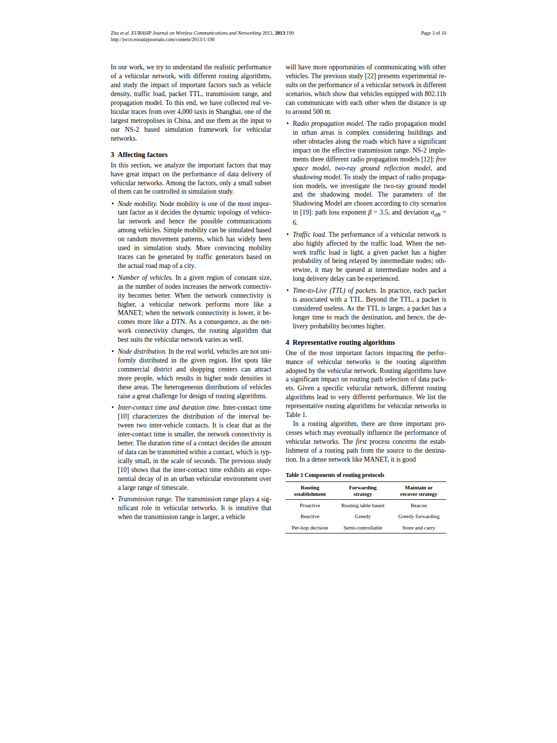Zhu et al. EURASIP Journal on Wireless Communications and Networking 2013, 2013:190 http://jwcn.eurasipjournals.com/content/2013/1/190
Page 3 of 10
In our work, we try to understand the realistic performance of a vehicular network, with different routing algorithms, and study the impact of important factors such as vehicle density, traffic load, packet TTL, transmission range, and propagation model. To this end, we have collected real vehicular traces from over 4,000 taxis in Shanghai, one of the largest metropolises in China, and use them as the input to our NS-2 based simulation framework for vehicular networks.
3 Affecting factors
In this section, we analyze the important factors that may have great impact on the performance of data delivery of vehicular networks. Among the factors, only a small subset of them can be controlled in simulation study.
Node mobility. Node mobility is one of the most important factor as it decides the dynamic topology of vehicular network and hence the possible communications among vehicles. Simple mobility can be simulated based on random movement patterns, which has widely been used in simulation study. More convincing mobility traces can be generated by traffic generators based on the actual road map of a city.
Number of vehicles. In a given region of constant size, as the number of nodes increases the network connectivity becomes better. When the network connectivity is higher, a vehicular network performs more like a MANET; when the network connectivity is lower, it becomes more like a DTN. As a consequence, as the network connectivity changes, the routing algorithm that best suits the vehicular network varies as well.
Node distribution. In the real world, vehicles are not uniformly distributed in the given region. Hot spots like commercial district and shopping centers can attract more people, which results in higher node densities in these areas. The heterogeneous distributions of vehicles raise a great challenge for design of routing algorithms.
Inter-contact time and duration time. Inter-contact time [10] characterizes the distribution of the interval between two inter-vehicle contacts. It is clear that as the inter-contact time is smaller, the network connectivity is better. The duration time of a contact decides the amount of data can be transmitted within a contact, which is typically small, in the scale of seconds. The previous study [10] shows that the inter-contact time exhibits an exponential decay of in an urban vehicular environment over a large range of timescale.
Transmission range. The transmission range plays a significant role in vehicular networks. It is intuitive that when the transmission range is larger, a vehicle
will have more opportunities of communicating with other vehicles. The previous study [22] presents experimental results on the performance of a vehicular network in different scenarios, which show that vehicles equipped with 802.11b can communicate with each other when the distance is up to around 500 m.
Radio propagation model. The radio propagation model in urban areas is complex considering buildings and other obstacles along the roads which have a significant impact on the effective transmission range. NS-2 implements three different radio propagation models [12]: free space model, two-ray ground reflection model, and shadowing model. To study the impact of radio propagation models, we investigate the two-ray ground model and the shadowing model. The parameters of the Shadowing Model are chosen according to city scenarios in [19]: path loss exponent β = 3.5, and deviation σdB = 6.
Traffic load. The performance of a vehicular network is also highly affected by the traffic load. When the network traffic load is light, a given packet has a higher probability of being relayed by intermediate nodes; otherwise, it may be queued at intermediate nodes and a long delivery delay can be experienced.
Time-to-Live (TTL) of packets. In practice, each packet is associated with a TTL. Beyond the TTL, a packet is considered useless. As the TTL is larger, a packet has a longer time to reach the destination, and hence, the delivery probability becomes higher.
4 Representative routing algorithms
One of the most important factors impacting the performance of vehicular networks is the routing algorithm adopted by the vehicular network. Routing algorithms have a significant impact on routing path selection of data packets. Given a specific vehicular network, different routing algorithms lead to very different performance. We list the representative routing algorithms for vehicular networks in Table 1.
In a routing algorithm, there are three important processes which may eventually influence the performance of vehicular networks. The first process concerns the establishment of a routing path from the source to the destination. In a dense network like MANET, it is good
Table 1 Components of routing protocols
| Routing establishment | Forwarding strategy | Maintain or recover strategy |
| --- | --- | --- |
| Proactive | Routing table based | Beacon |
| Reactive | Greedy | Greedy forwarding |
| Per-hop decision | Semi-controllable | Store and carry |